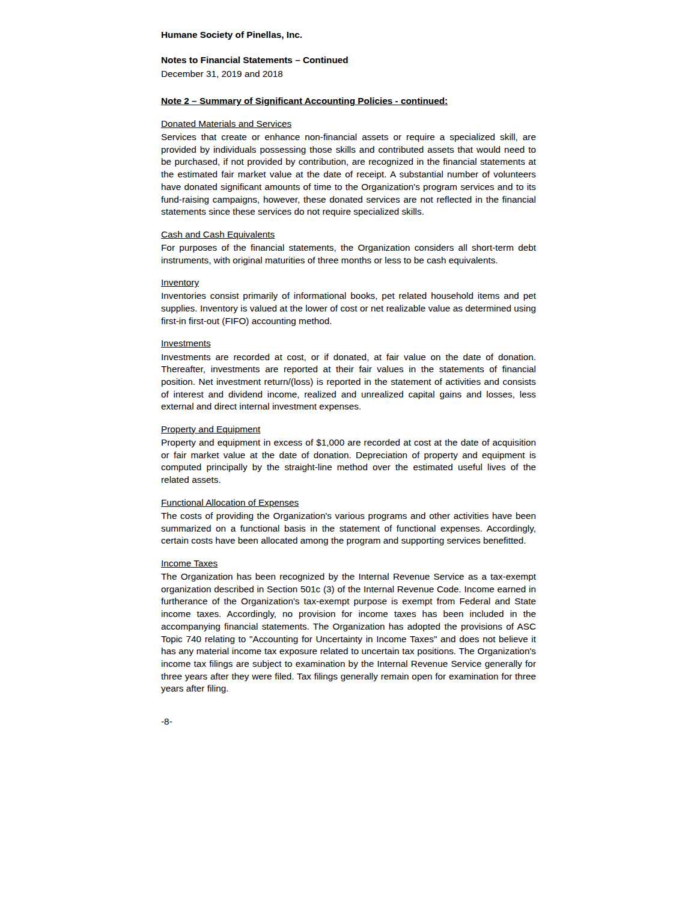Humane Society of Pinellas, Inc.
Notes to Financial Statements – Continued
December 31, 2019 and 2018
Note 2 – Summary of Significant Accounting Policies - continued:
Donated Materials and Services
Services that create or enhance non-financial assets or require a specialized skill, are provided by individuals possessing those skills and contributed assets that would need to be purchased, if not provided by contribution, are recognized in the financial statements at the estimated fair market value at the date of receipt. A substantial number of volunteers have donated significant amounts of time to the Organization's program services and to its fund-raising campaigns, however, these donated services are not reflected in the financial statements since these services do not require specialized skills.
Cash and Cash Equivalents
For purposes of the financial statements, the Organization considers all short-term debt instruments, with original maturities of three months or less to be cash equivalents.
Inventory
Inventories consist primarily of informational books, pet related household items and pet supplies. Inventory is valued at the lower of cost or net realizable value as determined using first-in first-out (FIFO) accounting method.
Investments
Investments are recorded at cost, or if donated, at fair value on the date of donation. Thereafter, investments are reported at their fair values in the statements of financial position. Net investment return/(loss) is reported in the statement of activities and consists of interest and dividend income, realized and unrealized capital gains and losses, less external and direct internal investment expenses.
Property and Equipment
Property and equipment in excess of $1,000 are recorded at cost at the date of acquisition or fair market value at the date of donation. Depreciation of property and equipment is computed principally by the straight-line method over the estimated useful lives of the related assets.
Functional Allocation of Expenses
The costs of providing the Organization's various programs and other activities have been summarized on a functional basis in the statement of functional expenses. Accordingly, certain costs have been allocated among the program and supporting services benefitted.
Income Taxes
The Organization has been recognized by the Internal Revenue Service as a tax-exempt organization described in Section 501c (3) of the Internal Revenue Code. Income earned in furtherance of the Organization's tax-exempt purpose is exempt from Federal and State income taxes. Accordingly, no provision for income taxes has been included in the accompanying financial statements. The Organization has adopted the provisions of ASC Topic 740 relating to "Accounting for Uncertainty in Income Taxes" and does not believe it has any material income tax exposure related to uncertain tax positions. The Organization's income tax filings are subject to examination by the Internal Revenue Service generally for three years after they were filed. Tax filings generally remain open for examination for three years after filing.
-8-